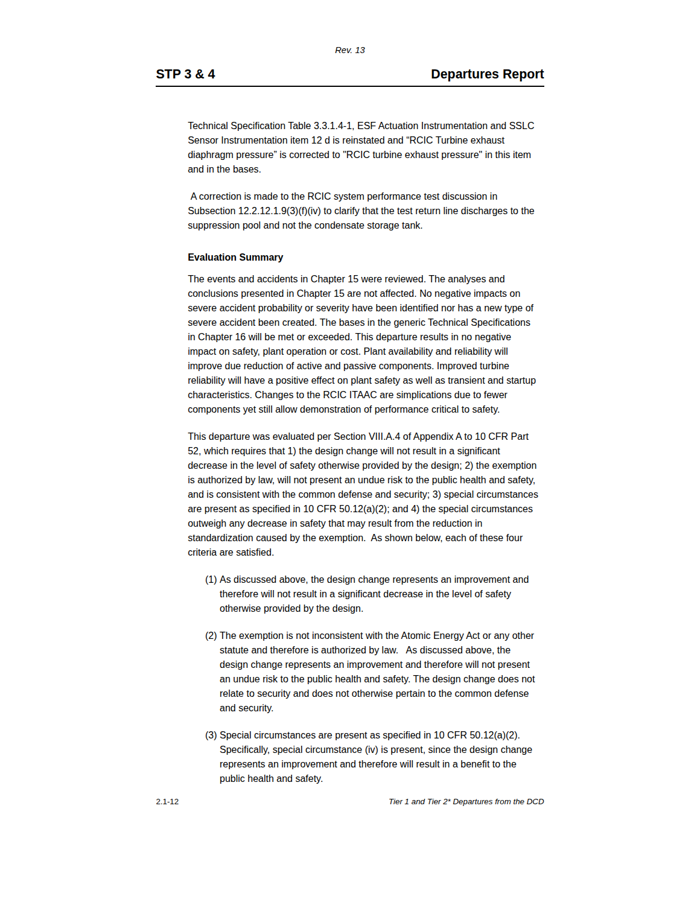Rev. 13
STP 3 & 4
Departures Report
Technical Specification Table 3.3.1.4-1, ESF Actuation Instrumentation and SSLC Sensor Instrumentation item 12 d is reinstated and “RCIC Turbine exhaust diaphragm pressure” is corrected to "RCIC turbine exhaust pressure" in this item and in the bases.
A correction is made to the RCIC system performance test discussion in Subsection 12.2.12.1.9(3)(f)(iv) to clarify that the test return line discharges to the suppression pool and not the condensate storage tank.
Evaluation Summary
The events and accidents in Chapter 15 were reviewed. The analyses and conclusions presented in Chapter 15 are not affected. No negative impacts on severe accident probability or severity have been identified nor has a new type of severe accident been created. The bases in the generic Technical Specifications in Chapter 16 will be met or exceeded. This departure results in no negative impact on safety, plant operation or cost. Plant availability and reliability will improve due reduction of active and passive components. Improved turbine reliability will have a positive effect on plant safety as well as transient and startup characteristics. Changes to the RCIC ITAAC are simplications due to fewer components yet still allow demonstration of performance critical to safety.
This departure was evaluated per Section VIII.A.4 of Appendix A to 10 CFR Part 52, which requires that 1) the design change will not result in a significant decrease in the level of safety otherwise provided by the design; 2) the exemption is authorized by law, will not present an undue risk to the public health and safety, and is consistent with the common defense and security; 3) special circumstances are present as specified in 10 CFR 50.12(a)(2); and 4) the special circumstances outweigh any decrease in safety that may result from the reduction in standardization caused by the exemption. As shown below, each of these four criteria are satisfied.
(1) As discussed above, the design change represents an improvement and therefore will not result in a significant decrease in the level of safety otherwise provided by the design.
(2) The exemption is not inconsistent with the Atomic Energy Act or any other statute and therefore is authorized by law. As discussed above, the design change represents an improvement and therefore will not present an undue risk to the public health and safety. The design change does not relate to security and does not otherwise pertain to the common defense and security.
(3) Special circumstances are present as specified in 10 CFR 50.12(a)(2). Specifically, special circumstance (iv) is present, since the design change represents an improvement and therefore will result in a benefit to the public health and safety.
2.1-12
Tier 1 and Tier 2* Departures from the DCD